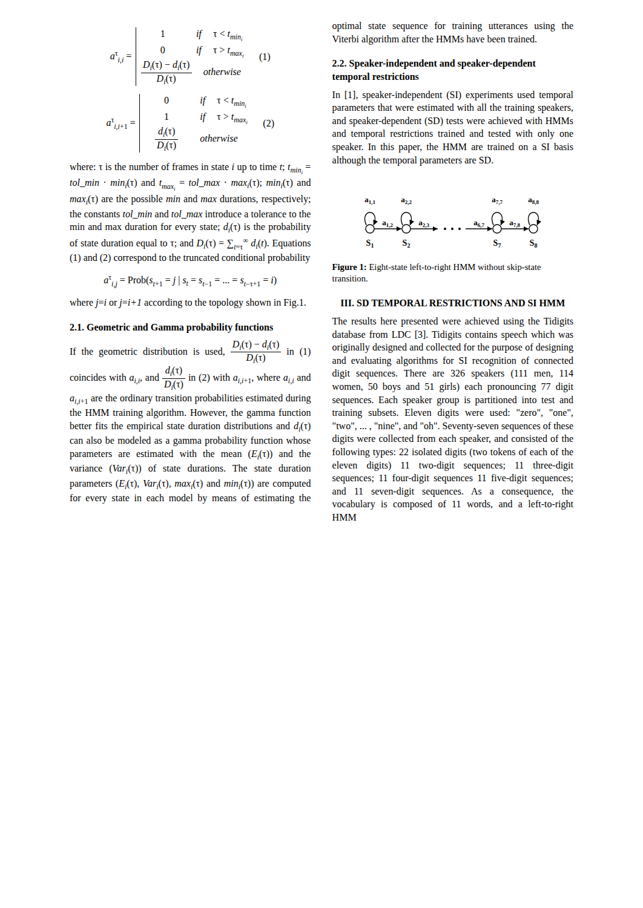aτi,i =
1 if τ < tmini
0 if τ > tmaxi
Di(τ) − di(τ) Di(τ) otherwise
(1)
aτi,i+1 =
0 if τ < tmini
1 if τ > tmaxi
di(τ) Di(τ) otherwise
(2)
where: τ is the number of frames in state i up to time t; tmini = tol_min · mini(τ) and tmaxi = tol_max · maxi(τ); mini(τ) and maxi(τ) are the possible min and max durations, respectively; the constants tol_min and tol_max introduce a tolerance to the min and max duration for every state; di(τ) is the probability of state duration equal to τ; and Di(τ) = ∑t=τ∞ di(t). Equations (1) and (2) correspond to the truncated conditional probability
aτi,j = Prob(st+1 = j | st = st−1 = ... = st−τ+1 = i)
where j=i or j=i+1 according to the topology shown in Fig.1.
2.1. Geometric and Gamma probability functions
If the geometric distribution is used, Di(τ) − di(τ) Di(τ) in (1) coincides with ai,i, and di(τ) Di(τ) in (2) with ai,i+1, where ai,i and ai,i+1 are the ordinary transition probabilities estimated during the HMM training algorithm. However, the gamma function better fits the empirical state duration distributions and di(τ) can also be modeled as a gamma probability function whose parameters are estimated with the mean (Ei(τ)) and the variance (Vari(τ)) of state durations. The state duration parameters (Ei(τ), Vari(τ), maxi(τ) and mini(τ)) are computed for every state in each model by means of estimating the optimal state sequence for training utterances using the Viterbi algorithm after the HMMs have been trained.
2.2. Speaker-independent and speaker-dependent temporal restrictions
In [1], speaker-independent (SI) experiments used temporal parameters that were estimated with all the training speakers, and speaker-dependent (SD) tests were achieved with HMMs and temporal restrictions trained and tested with only one speaker. In this paper, the HMM are trained on a SI basis although the temporal parameters are SD.
a1,1 a2,2 a7,7 a8,8 a1,2 a2,3 a6,7 a7,8 S1 S2 S7 S8
Figure 1: Eight-state left-to-right HMM without skip-state transition.
III. SD Temporal Restrictions and SI HMM
The results here presented were achieved using the Tidigits database from LDC [3]. Tidigits contains speech which was originally designed and collected for the purpose of designing and evaluating algorithms for SI recognition of connected digit sequences. There are 326 speakers (111 men, 114 women, 50 boys and 51 girls) each pronouncing 77 digit sequences. Each speaker group is partitioned into test and training subsets. Eleven digits were used: "zero", "one", "two", ... , "nine", and "oh". Seventy-seven sequences of these digits were collected from each speaker, and consisted of the following types: 22 isolated digits (two tokens of each of the eleven digits) 11 two-digit sequences; 11 three-digit sequences; 11 four-digit sequences 11 five-digit sequences; and 11 seven-digit sequences. As a consequence, the vocabulary is composed of 11 words, and a left-to-right HMM